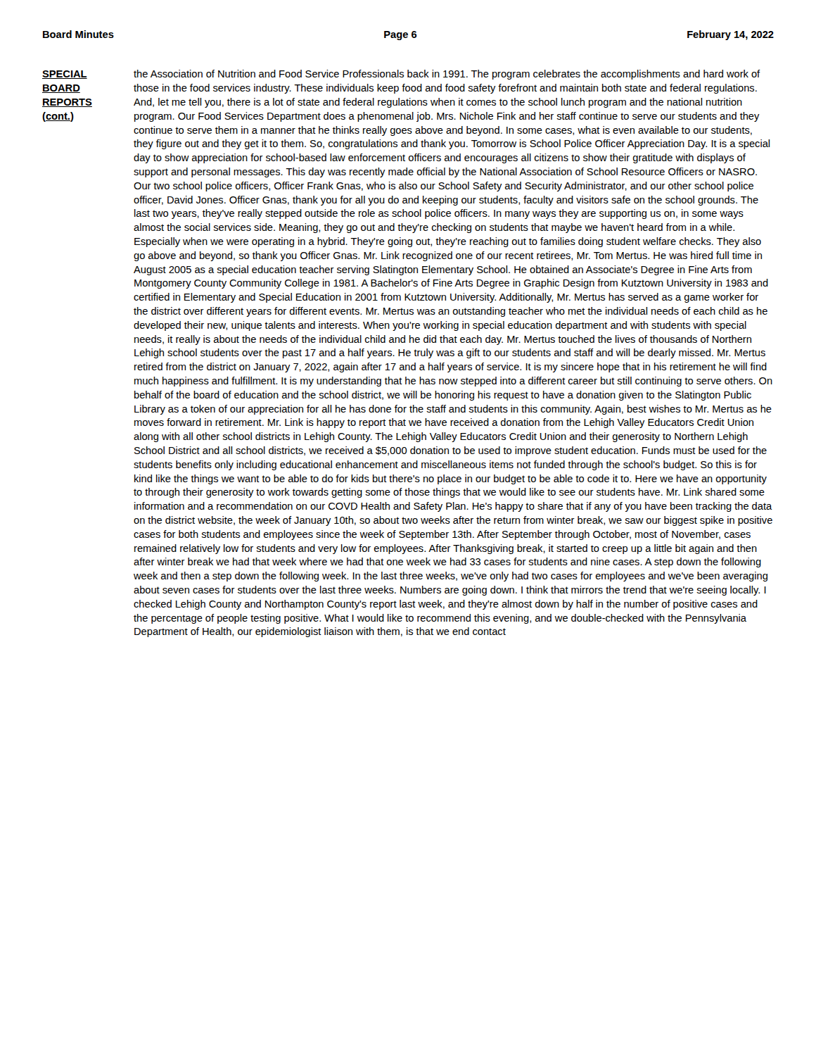Board Minutes Page 6 February 14, 2022
SPECIAL
BOARD
REPORTS
(cont.)
the Association of Nutrition and Food Service Professionals back in 1991. The program celebrates the accomplishments and hard work of those in the food services industry. These individuals keep food and food safety forefront and maintain both state and federal regulations. And, let me tell you, there is a lot of state and federal regulations when it comes to the school lunch program and the national nutrition program. Our Food Services Department does a phenomenal job. Mrs. Nichole Fink and her staff continue to serve our students and they continue to serve them in a manner that he thinks really goes above and beyond. In some cases, what is even available to our students, they figure out and they get it to them. So, congratulations and thank you. Tomorrow is School Police Officer Appreciation Day. It is a special day to show appreciation for school-based law enforcement officers and encourages all citizens to show their gratitude with displays of support and personal messages. This day was recently made official by the National Association of School Resource Officers or NASRO. Our two school police officers, Officer Frank Gnas, who is also our School Safety and Security Administrator, and our other school police officer, David Jones. Officer Gnas, thank you for all you do and keeping our students, faculty and visitors safe on the school grounds. The last two years, they've really stepped outside the role as school police officers. In many ways they are supporting us on, in some ways almost the social services side. Meaning, they go out and they're checking on students that maybe we haven't heard from in a while. Especially when we were operating in a hybrid. They're going out, they're reaching out to families doing student welfare checks. They also go above and beyond, so thank you Officer Gnas. Mr. Link recognized one of our recent retirees, Mr. Tom Mertus. He was hired full time in August 2005 as a special education teacher serving Slatington Elementary School. He obtained an Associate's Degree in Fine Arts from Montgomery County Community College in 1981. A Bachelor's of Fine Arts Degree in Graphic Design from Kutztown University in 1983 and certified in Elementary and Special Education in 2001 from Kutztown University. Additionally, Mr. Mertus has served as a game worker for the district over different years for different events. Mr. Mertus was an outstanding teacher who met the individual needs of each child as he developed their new, unique talents and interests. When you're working in special education department and with students with special needs, it really is about the needs of the individual child and he did that each day. Mr. Mertus touched the lives of thousands of Northern Lehigh school students over the past 17 and a half years. He truly was a gift to our students and staff and will be dearly missed. Mr. Mertus retired from the district on January 7, 2022, again after 17 and a half years of service. It is my sincere hope that in his retirement he will find much happiness and fulfillment. It is my understanding that he has now stepped into a different career but still continuing to serve others. On behalf of the board of education and the school district, we will be honoring his request to have a donation given to the Slatington Public Library as a token of our appreciation for all he has done for the staff and students in this community. Again, best wishes to Mr. Mertus as he moves forward in retirement. Mr. Link is happy to report that we have received a donation from the Lehigh Valley Educators Credit Union along with all other school districts in Lehigh County. The Lehigh Valley Educators Credit Union and their generosity to Northern Lehigh School District and all school districts, we received a $5,000 donation to be used to improve student education. Funds must be used for the students benefits only including educational enhancement and miscellaneous items not funded through the school's budget. So this is for kind like the things we want to be able to do for kids but there's no place in our budget to be able to code it to. Here we have an opportunity to through their generosity to work towards getting some of those things that we would like to see our students have. Mr. Link shared some information and a recommendation on our COVD Health and Safety Plan. He's happy to share that if any of you have been tracking the data on the district website, the week of January 10th, so about two weeks after the return from winter break, we saw our biggest spike in positive cases for both students and employees since the week of September 13th. After September through October, most of November, cases remained relatively low for students and very low for employees. After Thanksgiving break, it started to creep up a little bit again and then after winter break we had that week where we had that one week we had 33 cases for students and nine cases. A step down the following week and then a step down the following week. In the last three weeks, we've only had two cases for employees and we've been averaging about seven cases for students over the last three weeks. Numbers are going down. I think that mirrors the trend that we're seeing locally. I checked Lehigh County and Northampton County's report last week, and they're almost down by half in the number of positive cases and the percentage of people testing positive. What I would like to recommend this evening, and we double-checked with the Pennsylvania Department of Health, our epidemiologist liaison with them, is that we end contact